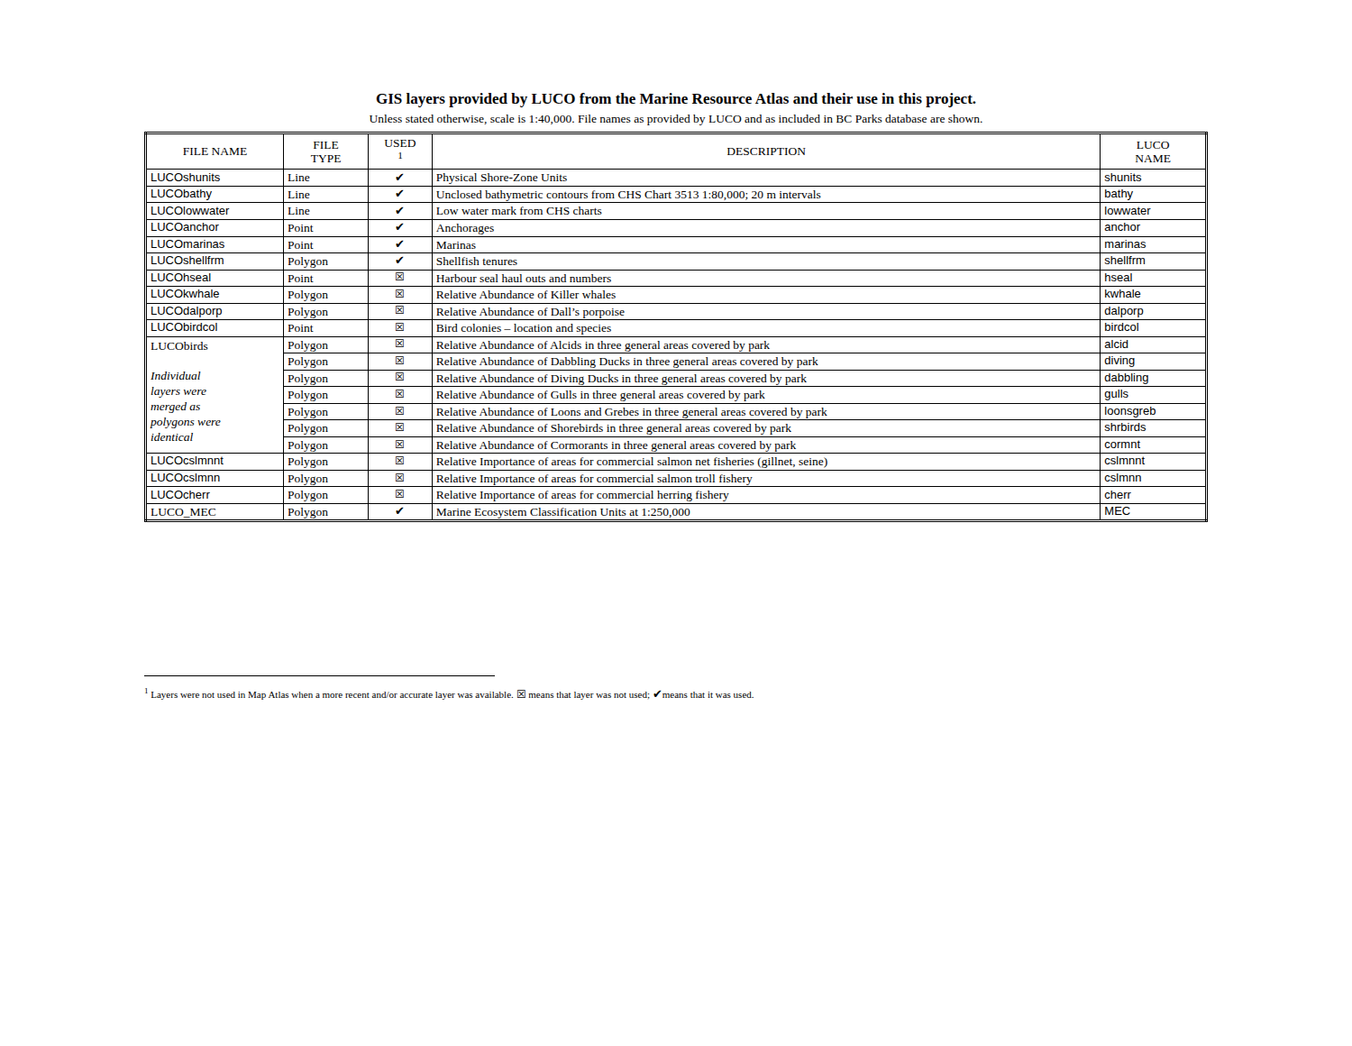GIS layers provided by LUCO from the Marine Resource Atlas and their use in this project.
Unless stated otherwise, scale is 1:40,000. File names as provided by LUCO and as included in BC Parks database are shown.
| FILE NAME | FILE TYPE | USED 1 | DESCRIPTION | LUCO NAME |
| --- | --- | --- | --- | --- |
| LUCOshunits | Line | ✔ | Physical Shore-Zone Units | shunits |
| LUCObathy | Line | ✔ | Unclosed bathymetric contours from CHS Chart 3513 1:80,000; 20 m intervals | bathy |
| LUCOlowwater | Line | ✔ | Low water mark from CHS charts | lowwater |
| LUCOanchor | Point | ✔ | Anchorages | anchor |
| LUCOmarinas | Point | ✔ | Marinas | marinas |
| LUCOshellfrm | Polygon | ✔ | Shellfish tenures | shellfrm |
| LUCOhseal | Point | ☒ | Harbour seal haul outs and numbers | hseal |
| LUCOkwhale | Polygon | ☒ | Relative Abundance of Killer whales | kwhale |
| LUCOdalporp | Polygon | ☒ | Relative Abundance of Dall’s porpoise | dalporp |
| LUCObirdcol | Point | ☒ | Bird colonies – location and species | birdcol |
| LUCObirds Individual layers were merged as polygons were identical | Polygon | ☒ | Relative Abundance of Alcids in three general areas covered by park | alcid |
| Polygon | ☒ | Relative Abundance of Dabbling Ducks in three general areas covered by park | diving |
| Polygon | ☒ | Relative Abundance of Diving Ducks in three general areas covered by park | dabbling |
| Polygon | ☒ | Relative Abundance of Gulls in three general areas covered by park | gulls |
| Polygon | ☒ | Relative Abundance of Loons and Grebes in three general areas covered by park | loonsgreb |
| Polygon | ☒ | Relative Abundance of Shorebirds in three general areas covered by park | shrbirds |
| Polygon | ☒ | Relative Abundance of Cormorants in three general areas covered by park | cormnt |
| LUCOcslmnnt | Polygon | ☒ | Relative Importance of areas for commercial salmon net fisheries (gillnet, seine) | cslmnnt |
| LUCOcslmnn | Polygon | ☒ | Relative Importance of areas for commercial salmon troll fishery | cslmnn |
| LUCOcherr | Polygon | ☒ | Relative Importance of areas for commercial herring fishery | cherr |
| LUCO_MEC | Polygon | ✔ | Marine Ecosystem Classification Units at 1:250,000 | MEC |
1 Layers were not used in Map Atlas when a more recent and/or accurate layer was available. ☒ means that layer was not used; ✔means that it was used.